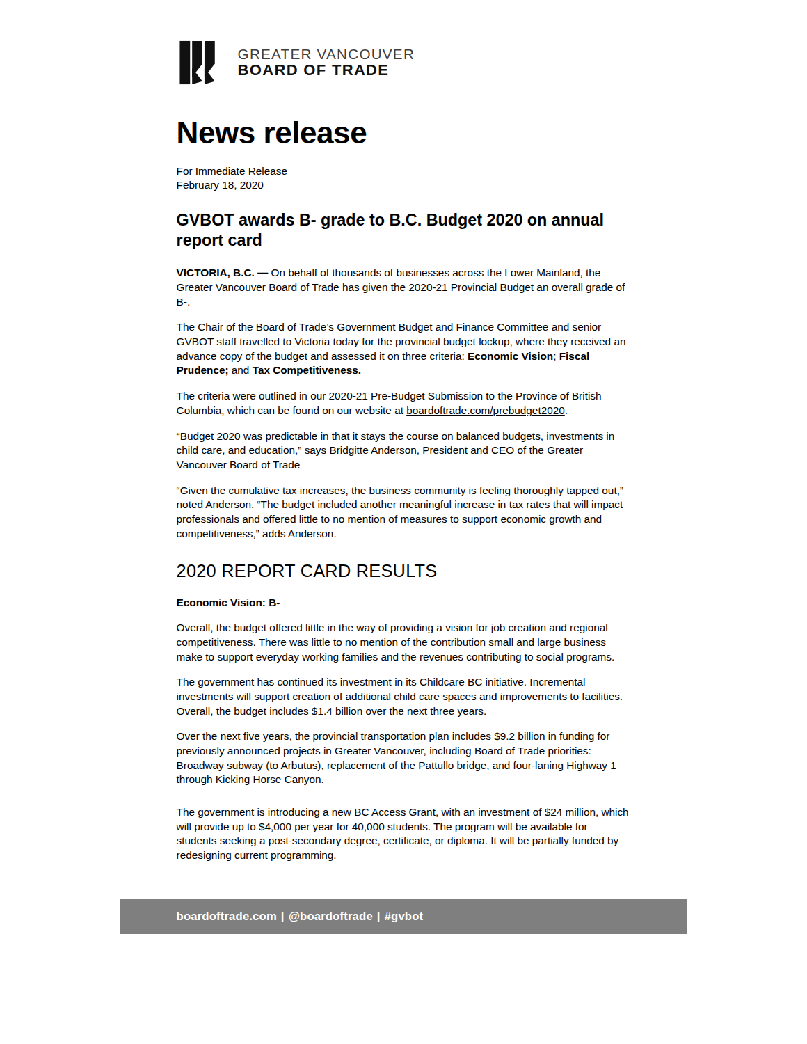GREATER VANCOUVER
BOARD OF TRADE
News release
For Immediate Release
February 18, 2020
GVBOT awards B- grade to B.C. Budget 2020 on annual report card
VICTORIA, B.C. — On behalf of thousands of businesses across the Lower Mainland, the Greater Vancouver Board of Trade has given the 2020-21 Provincial Budget an overall grade of B-.
The Chair of the Board of Trade’s Government Budget and Finance Committee and senior GVBOT staff travelled to Victoria today for the provincial budget lockup, where they received an advance copy of the budget and assessed it on three criteria: Economic Vision; Fiscal Prudence; and Tax Competitiveness.
The criteria were outlined in our 2020-21 Pre-Budget Submission to the Province of British Columbia, which can be found on our website at boardoftrade.com/prebudget2020.
“Budget 2020 was predictable in that it stays the course on balanced budgets, investments in child care, and education,” says Bridgitte Anderson, President and CEO of the Greater Vancouver Board of Trade
“Given the cumulative tax increases, the business community is feeling thoroughly tapped out,” noted Anderson. “The budget included another meaningful increase in tax rates that will impact professionals and offered little to no mention of measures to support economic growth and competitiveness,” adds Anderson.
2020 REPORT CARD RESULTS
Economic Vision: B-
Overall, the budget offered little in the way of providing a vision for job creation and regional competitiveness. There was little to no mention of the contribution small and large business make to support everyday working families and the revenues contributing to social programs.
The government has continued its investment in its Childcare BC initiative. Incremental investments will support creation of additional child care spaces and improvements to facilities. Overall, the budget includes $1.4 billion over the next three years.
Over the next five years, the provincial transportation plan includes $9.2 billion in funding for previously announced projects in Greater Vancouver, including Board of Trade priorities: Broadway subway (to Arbutus), replacement of the Pattullo bridge, and four-laning Highway 1 through Kicking Horse Canyon.
The government is introducing a new BC Access Grant, with an investment of $24 million, which will provide up to $4,000 per year for 40,000 students. The program will be available for students seeking a post-secondary degree, certificate, or diploma. It will be partially funded by redesigning current programming.
boardoftrade.com|@boardoftrade|#gvbot